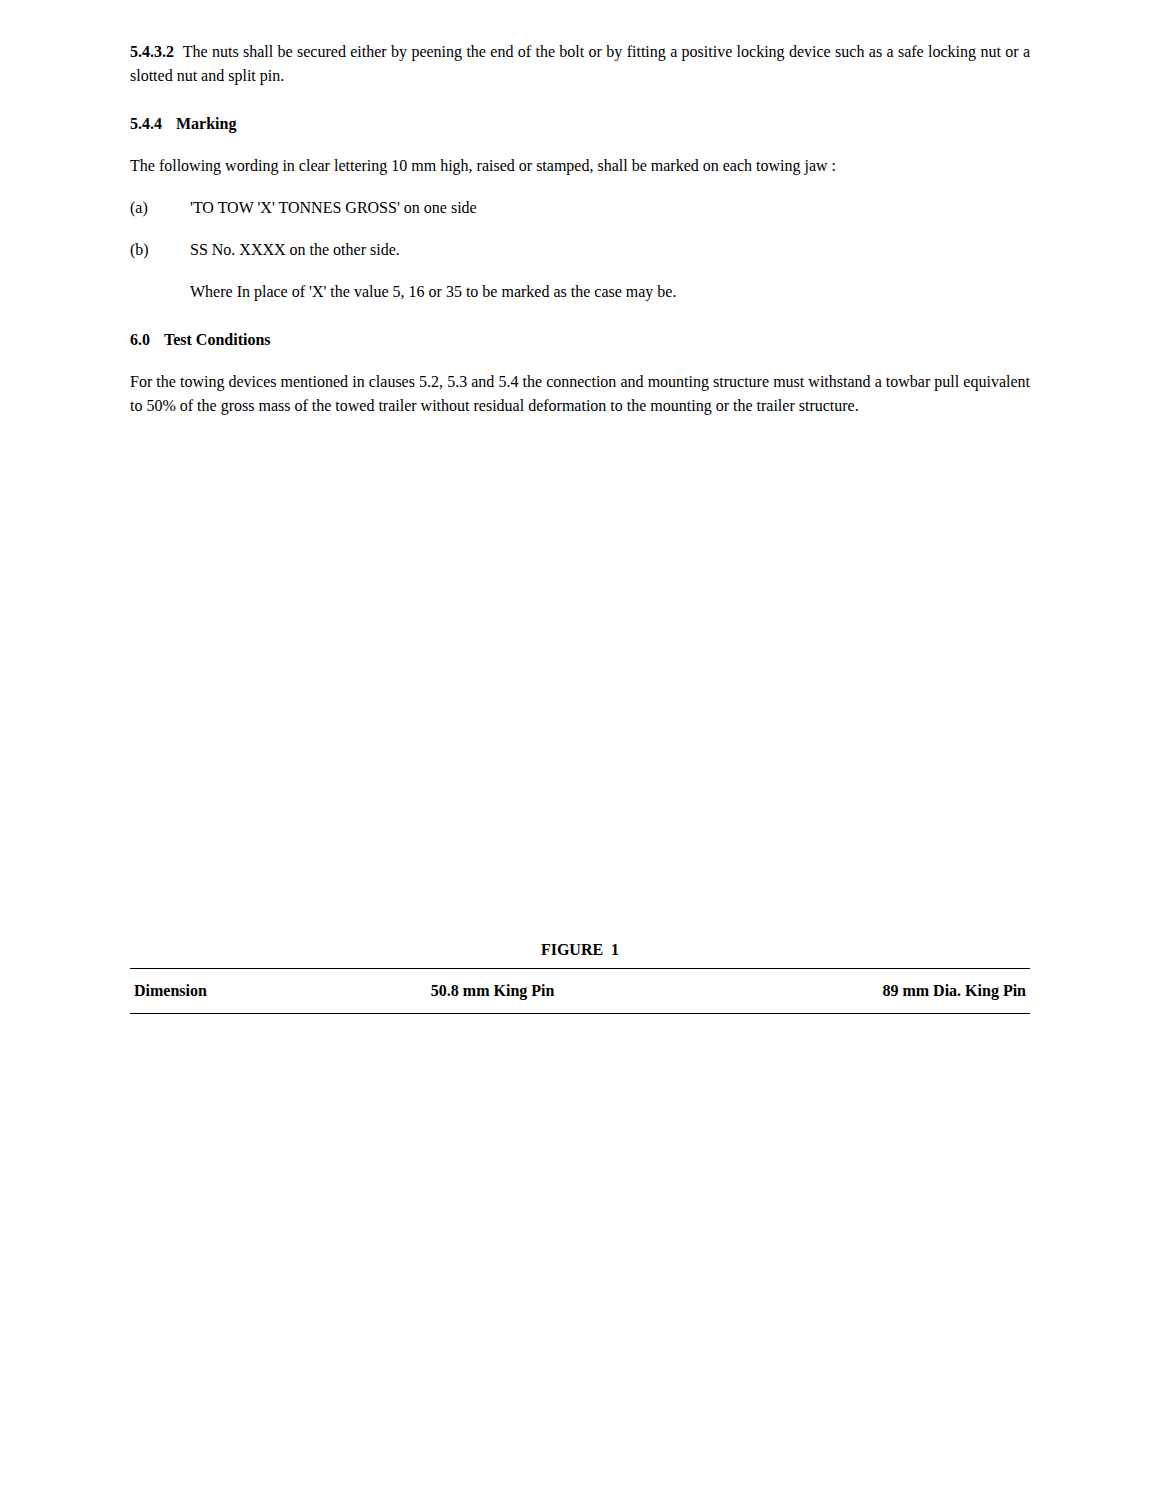5.4.3.2 The nuts shall be secured either by peening the end of the bolt or by fitting a positive locking device such as a safe locking nut or a slotted nut and split pin.
5.4.4 Marking
The following wording in clear lettering 10 mm high, raised or stamped, shall be marked on each towing jaw :
(a)
'TO TOW 'X' TONNES GROSS' on one side
(b)
SS No. XXXX on the other side.
Where In place of 'X' the value 5, 16 or 35 to be marked as the case may be.
6.0 Test Conditions
For the towing devices mentioned in clauses 5.2, 5.3 and 5.4 the connection and mounting structure must withstand a towbar pull equivalent to 50% of the gross mass of the towed trailer without residual deformation to the mounting or the trailer structure.
FIGURE 1
| Dimension | 50.8 mm King Pin | 89 mm Dia. King Pin |
| --- | --- | --- |